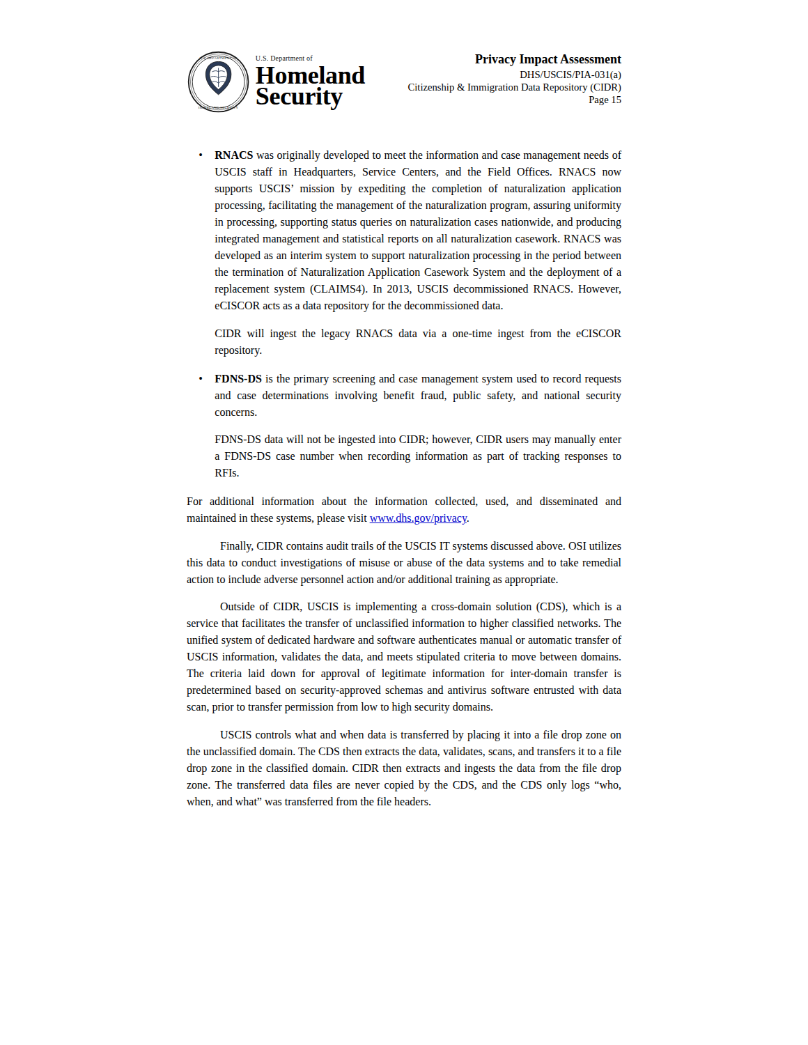U.S. DEPARTMENT OF HOMELAND SECURITY
U.S. Department of Homeland Security
Privacy Impact Assessment DHS/USCIS/PIA-031(a) Citizenship & Immigration Data Repository (CIDR) Page 15
RNACS was originally developed to meet the information and case management needs of USCIS staff in Headquarters, Service Centers, and the Field Offices. RNACS now supports USCIS’ mission by expediting the completion of naturalization application processing, facilitating the management of the naturalization program, assuring uniformity in processing, supporting status queries on naturalization cases nationwide, and producing integrated management and statistical reports on all naturalization casework. RNACS was developed as an interim system to support naturalization processing in the period between the termination of Naturalization Application Casework System and the deployment of a replacement system (CLAIMS4). In 2013, USCIS decommissioned RNACS. However, eCISCOR acts as a data repository for the decommissioned data.
CIDR will ingest the legacy RNACS data via a one-time ingest from the eCISCOR repository.
FDNS-DS is the primary screening and case management system used to record requests and case determinations involving benefit fraud, public safety, and national security concerns.
FDNS-DS data will not be ingested into CIDR; however, CIDR users may manually enter a FDNS-DS case number when recording information as part of tracking responses to RFIs.
For additional information about the information collected, used, and disseminated and maintained in these systems, please visit www.dhs.gov/privacy.
Finally, CIDR contains audit trails of the USCIS IT systems discussed above. OSI utilizes this data to conduct investigations of misuse or abuse of the data systems and to take remedial action to include adverse personnel action and/or additional training as appropriate.
Outside of CIDR, USCIS is implementing a cross-domain solution (CDS), which is a service that facilitates the transfer of unclassified information to higher classified networks. The unified system of dedicated hardware and software authenticates manual or automatic transfer of USCIS information, validates the data, and meets stipulated criteria to move between domains. The criteria laid down for approval of legitimate information for inter-domain transfer is predetermined based on security-approved schemas and antivirus software entrusted with data scan, prior to transfer permission from low to high security domains.
USCIS controls what and when data is transferred by placing it into a file drop zone on the unclassified domain. The CDS then extracts the data, validates, scans, and transfers it to a file drop zone in the classified domain. CIDR then extracts and ingests the data from the file drop zone. The transferred data files are never copied by the CDS, and the CDS only logs “who, when, and what” was transferred from the file headers.